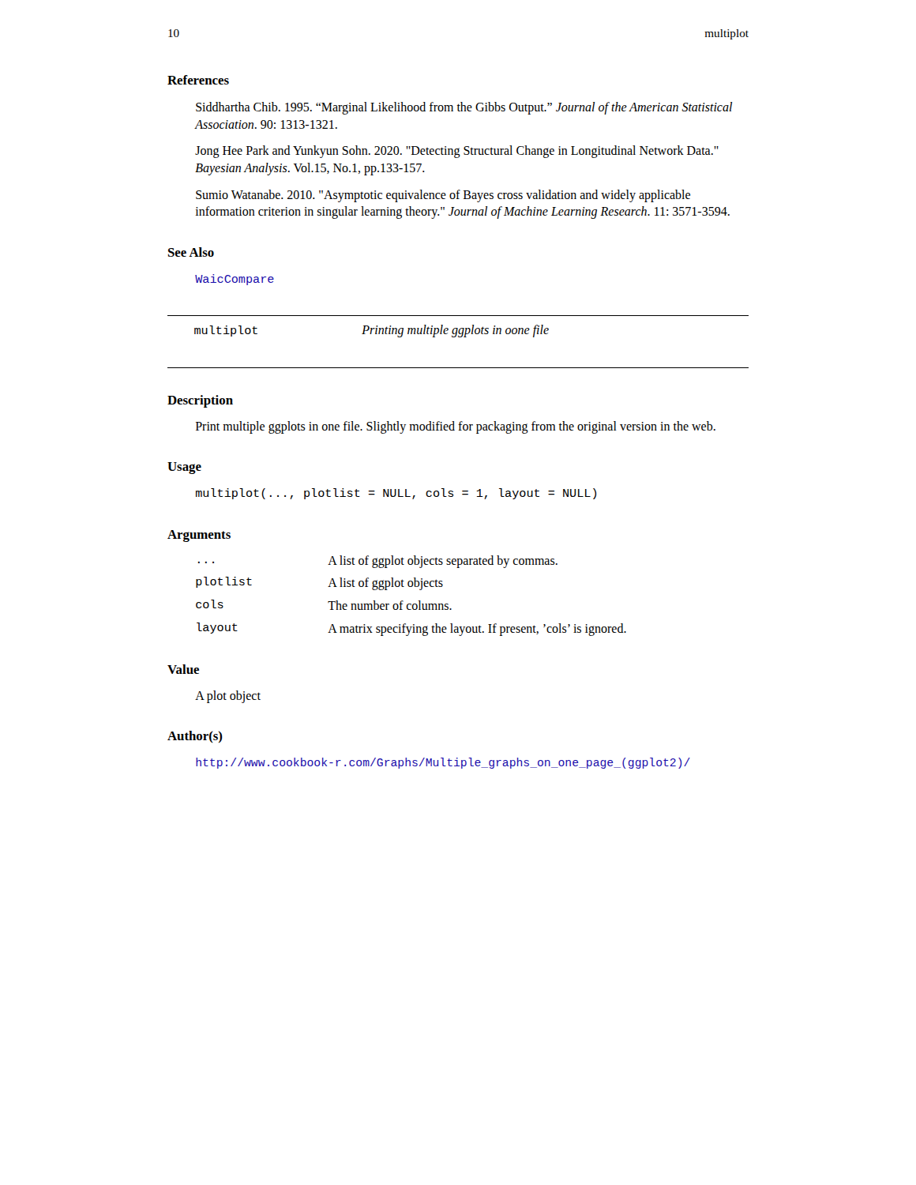10 multiplot
References
Siddhartha Chib. 1995. “Marginal Likelihood from the Gibbs Output.” Journal of the American Statistical Association. 90: 1313-1321.
Jong Hee Park and Yunkyun Sohn. 2020. "Detecting Structural Change in Longitudinal Network Data." Bayesian Analysis. Vol.15, No.1, pp.133-157.
Sumio Watanabe. 2010. "Asymptotic equivalence of Bayes cross validation and widely applicable information criterion in singular learning theory." Journal of Machine Learning Research. 11: 3571-3594.
See Also
WaicCompare
multiplot Printing multiple ggplots in oone file
Description
Print multiple ggplots in one file. Slightly modified for packaging from the original version in the web.
Usage
multiplot(..., plotlist = NULL, cols = 1, layout = NULL)
Arguments
...
A list of ggplot objects separated by commas.
plotlist
A list of ggplot objects
cols
The number of columns.
layout
A matrix specifying the layout. If present, ’cols’ is ignored.
Value
A plot object
Author(s)
http://www.cookbook-r.com/Graphs/Multiple_graphs_on_one_page_(ggplot2)/